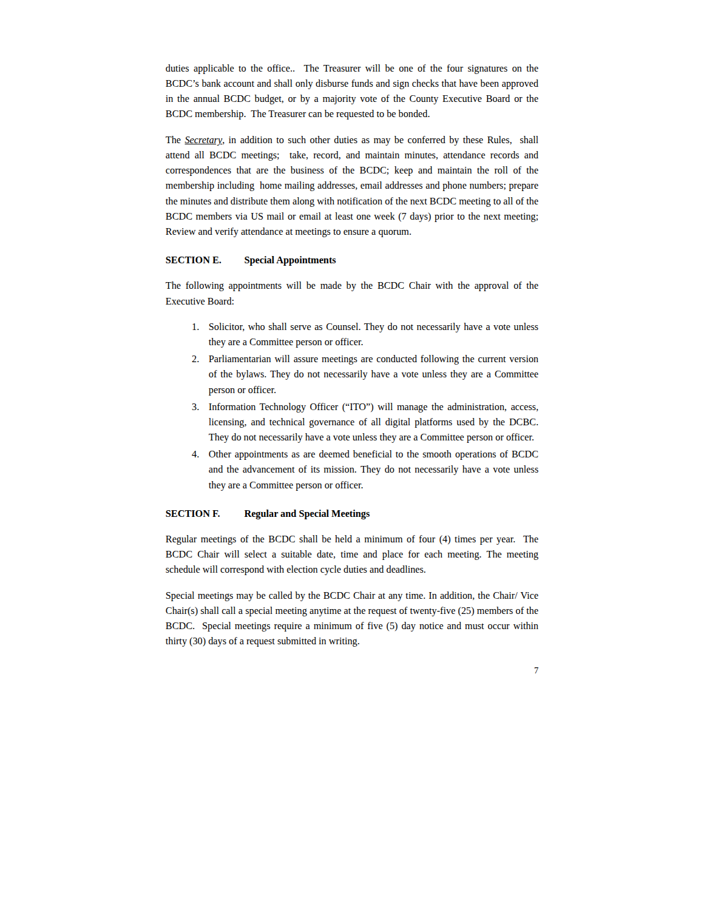duties applicable to the office.. The Treasurer will be one of the four signatures on the BCDC’s bank account and shall only disburse funds and sign checks that have been approved in the annual BCDC budget, or by a majority vote of the County Executive Board or the BCDC membership. The Treasurer can be requested to be bonded.
The Secretary, in addition to such other duties as may be conferred by these Rules, shall attend all BCDC meetings; take, record, and maintain minutes, attendance records and correspondences that are the business of the BCDC; keep and maintain the roll of the membership including home mailing addresses, email addresses and phone numbers; prepare the minutes and distribute them along with notification of the next BCDC meeting to all of the BCDC members via US mail or email at least one week (7 days) prior to the next meeting; Review and verify attendance at meetings to ensure a quorum.
SECTION E. Special Appointments
The following appointments will be made by the BCDC Chair with the approval of the Executive Board:
Solicitor, who shall serve as Counsel. They do not necessarily have a vote unless they are a Committee person or officer.
Parliamentarian will assure meetings are conducted following the current version of the bylaws. They do not necessarily have a vote unless they are a Committee person or officer.
Information Technology Officer (“ITO”) will manage the administration, access, licensing, and technical governance of all digital platforms used by the DCBC. They do not necessarily have a vote unless they are a Committee person or officer.
Other appointments as are deemed beneficial to the smooth operations of BCDC and the advancement of its mission. They do not necessarily have a vote unless they are a Committee person or officer.
SECTION F. Regular and Special Meetings
Regular meetings of the BCDC shall be held a minimum of four (4) times per year. The BCDC Chair will select a suitable date, time and place for each meeting. The meeting schedule will correspond with election cycle duties and deadlines.
Special meetings may be called by the BCDC Chair at any time. In addition, the Chair/ Vice Chair(s) shall call a special meeting anytime at the request of twenty-five (25) members of the BCDC. Special meetings require a minimum of five (5) day notice and must occur within thirty (30) days of a request submitted in writing.
7